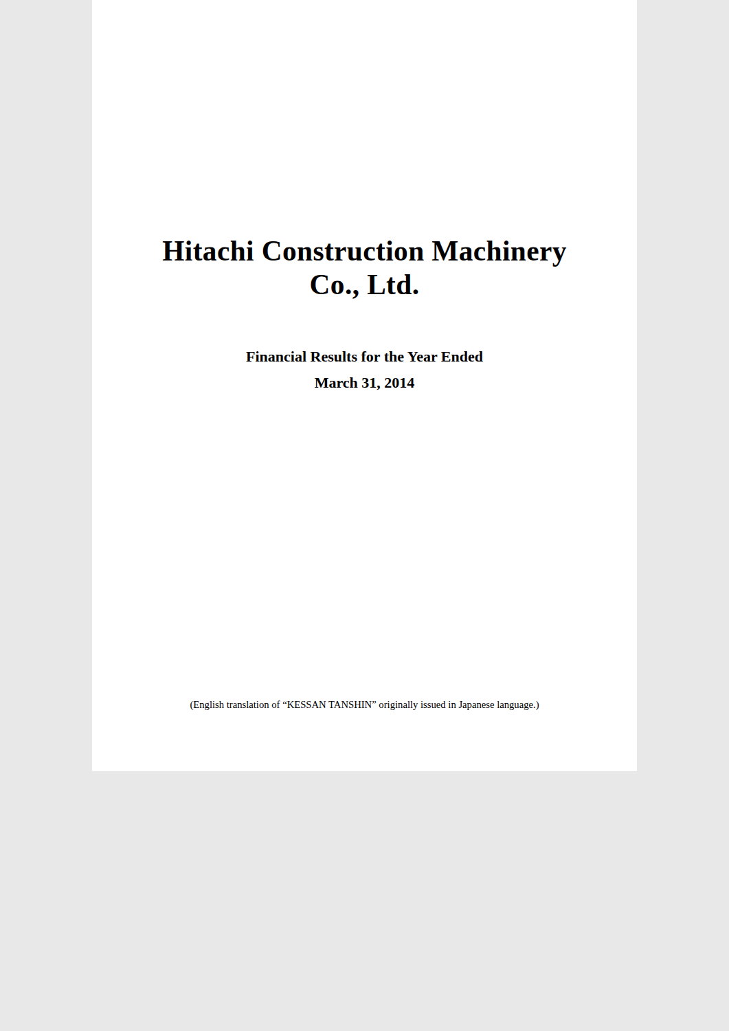Hitachi Construction Machinery Co., Ltd.
Financial Results for the Year Ended
March 31, 2014
(English translation of “KESSAN TANSHIN” originally issued in Japanese language.)